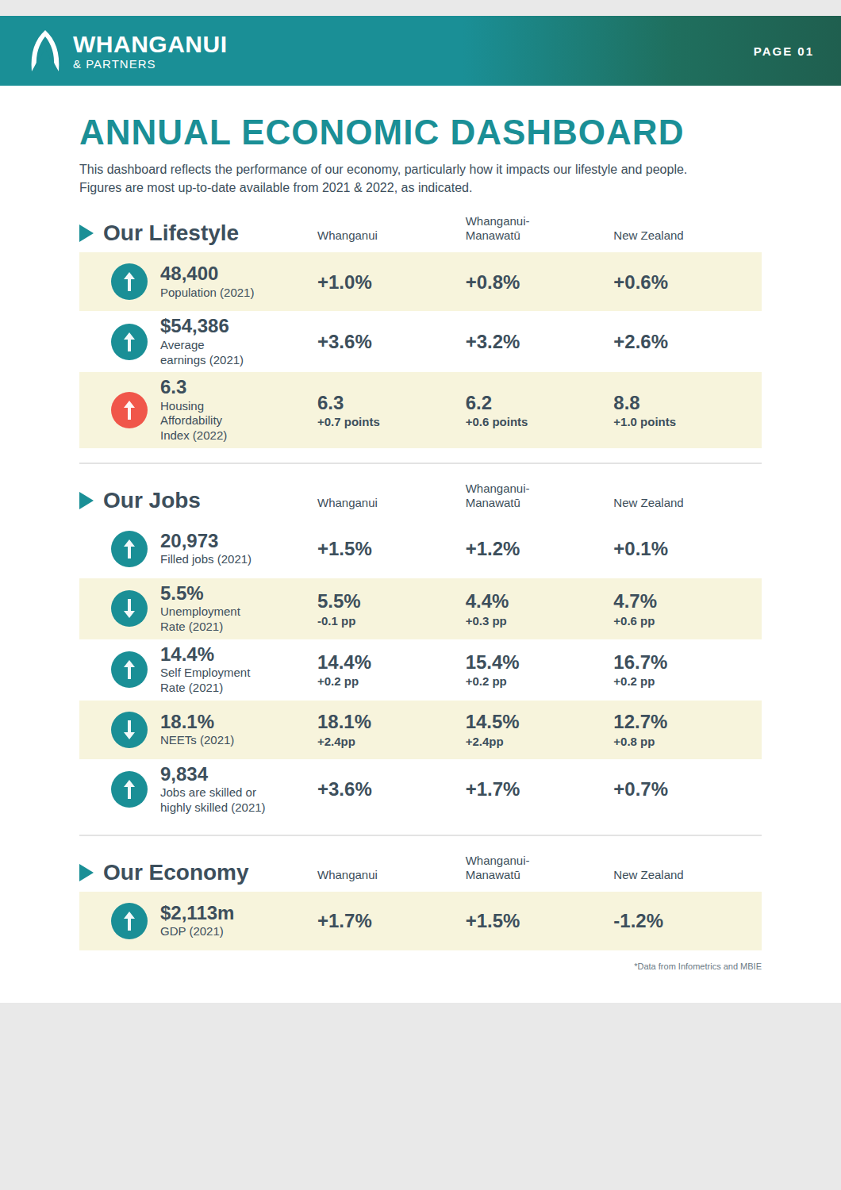WHANGANUI & PARTNERS
PAGE 01
ANNUAL ECONOMIC DASHBOARD
This dashboard reflects the performance of our economy, particularly how it impacts our lifestyle and people. Figures are most up-to-date available from 2021 & 2022, as indicated.
Our Lifestyle
Whanganui
Whanganui-
Manawatū
New Zealand
48,400 Population (2021)
+1.0%
+0.8%
+0.6%
$54,386 Average
earnings (2021)
+3.6%
+3.2%
+2.6%
6.3 Housing
Affordability
Index (2022)
6.3+0.7 points
6.2+0.6 points
8.8+1.0 points
Our Jobs
Whanganui
Whanganui-
Manawatū
New Zealand
20,973 Filled jobs (2021)
+1.5%
+1.2%
+0.1%
5.5% Unemployment
Rate (2021)
5.5%-0.1 pp
4.4%+0.3 pp
4.7%+0.6 pp
14.4% Self Employment
Rate (2021)
14.4%+0.2 pp
15.4%+0.2 pp
16.7%+0.2 pp
18.1% NEETs (2021)
18.1%+2.4pp
14.5%+2.4pp
12.7%+0.8 pp
9,834 Jobs are skilled or
highly skilled (2021)
+3.6%
+1.7%
+0.7%
Our Economy
Whanganui
Whanganui-
Manawatū
New Zealand
$2,113m GDP (2021)
+1.7%
+1.5%
-1.2%
*Data from Infometrics and MBIE